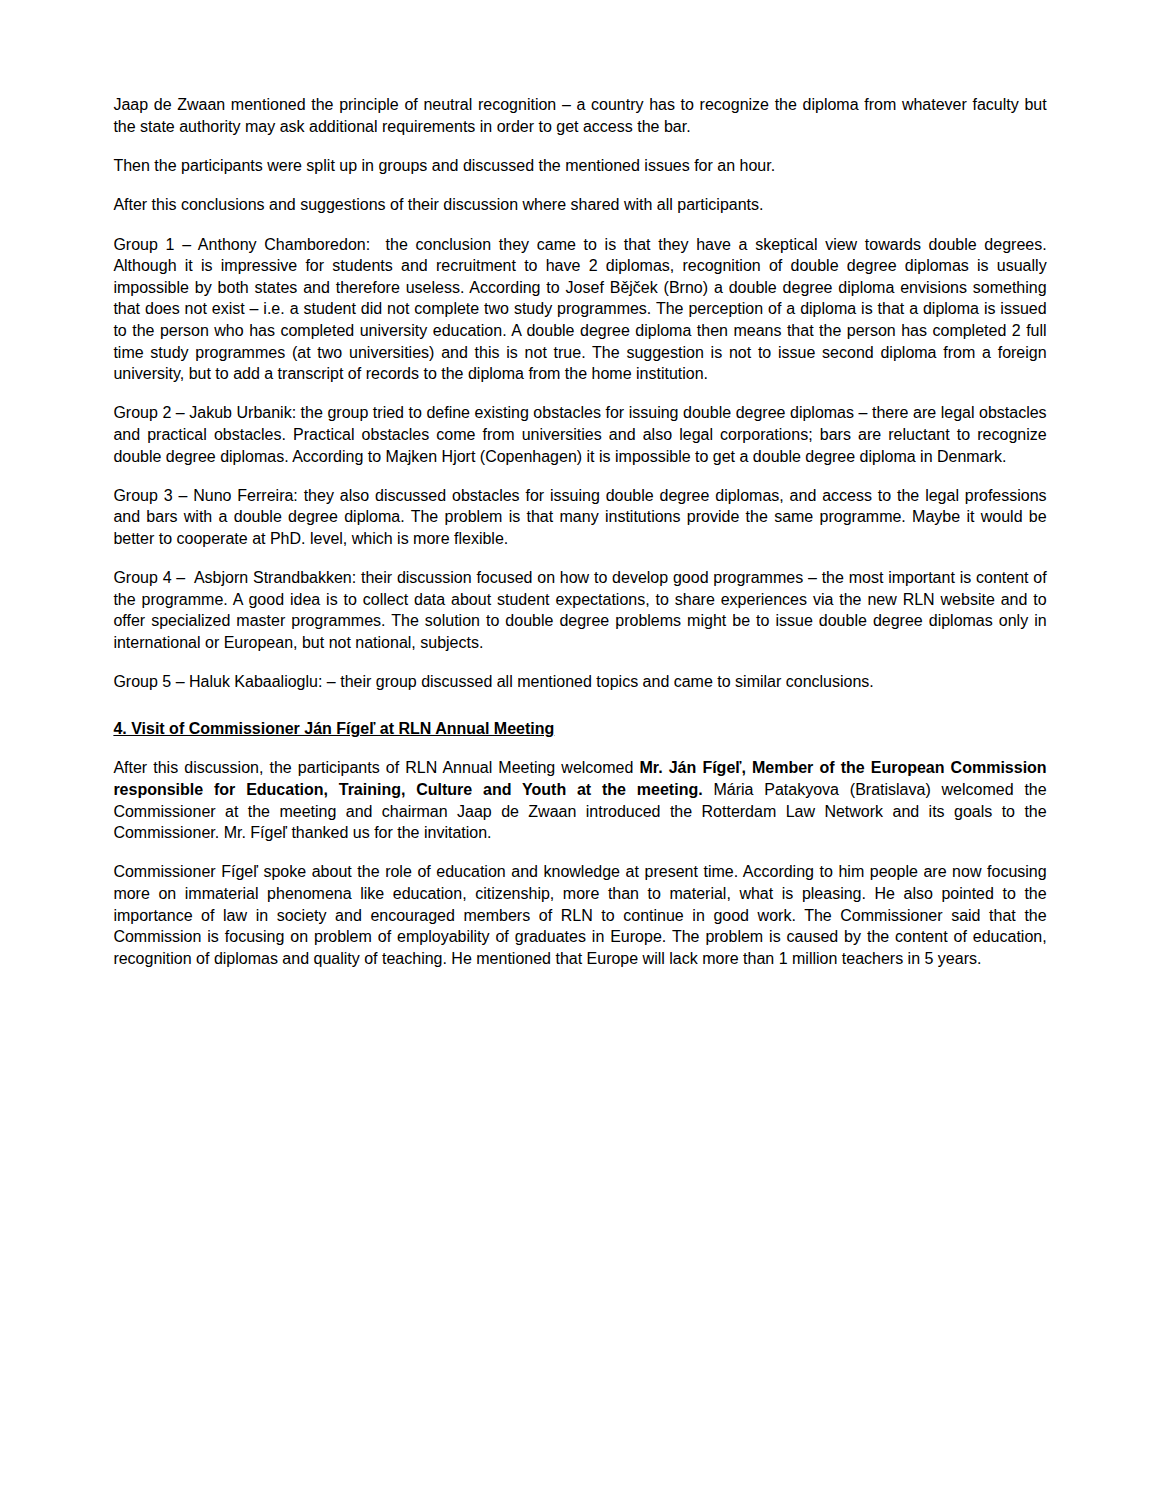Jaap de Zwaan mentioned the principle of neutral recognition – a country has to recognize the diploma from whatever faculty but the state authority may ask additional requirements in order to get access the bar.
Then the participants were split up in groups and discussed the mentioned issues for an hour.
After this conclusions and suggestions of their discussion where shared with all participants.
Group 1 – Anthony Chamboredon: the conclusion they came to is that they have a skeptical view towards double degrees. Although it is impressive for students and recruitment to have 2 diplomas, recognition of double degree diplomas is usually impossible by both states and therefore useless. According to Josef Bějček (Brno) a double degree diploma envisions something that does not exist – i.e. a student did not complete two study programmes. The perception of a diploma is that a diploma is issued to the person who has completed university education. A double degree diploma then means that the person has completed 2 full time study programmes (at two universities) and this is not true. The suggestion is not to issue second diploma from a foreign university, but to add a transcript of records to the diploma from the home institution.
Group 2 – Jakub Urbanik: the group tried to define existing obstacles for issuing double degree diplomas – there are legal obstacles and practical obstacles. Practical obstacles come from universities and also legal corporations; bars are reluctant to recognize double degree diplomas. According to Majken Hjort (Copenhagen) it is impossible to get a double degree diploma in Denmark.
Group 3 – Nuno Ferreira: they also discussed obstacles for issuing double degree diplomas, and access to the legal professions and bars with a double degree diploma. The problem is that many institutions provide the same programme. Maybe it would be better to cooperate at PhD. level, which is more flexible.
Group 4 – Asbjorn Strandbakken: their discussion focused on how to develop good programmes – the most important is content of the programme. A good idea is to collect data about student expectations, to share experiences via the new RLN website and to offer specialized master programmes. The solution to double degree problems might be to issue double degree diplomas only in international or European, but not national, subjects.
Group 5 – Haluk Kabaalioglu: – their group discussed all mentioned topics and came to similar conclusions.
4. Visit of Commissioner Ján Fígeľ at RLN Annual Meeting
After this discussion, the participants of RLN Annual Meeting welcomed Mr. Ján Fígeľ, Member of the European Commission responsible for Education, Training, Culture and Youth at the meeting. Mária Patakyova (Bratislava) welcomed the Commissioner at the meeting and chairman Jaap de Zwaan introduced the Rotterdam Law Network and its goals to the Commissioner. Mr. Fígeľ thanked us for the invitation.
Commissioner Fígeľ spoke about the role of education and knowledge at present time. According to him people are now focusing more on immaterial phenomena like education, citizenship, more than to material, what is pleasing. He also pointed to the importance of law in society and encouraged members of RLN to continue in good work. The Commissioner said that the Commission is focusing on problem of employability of graduates in Europe. The problem is caused by the content of education, recognition of diplomas and quality of teaching. He mentioned that Europe will lack more than 1 million teachers in 5 years.